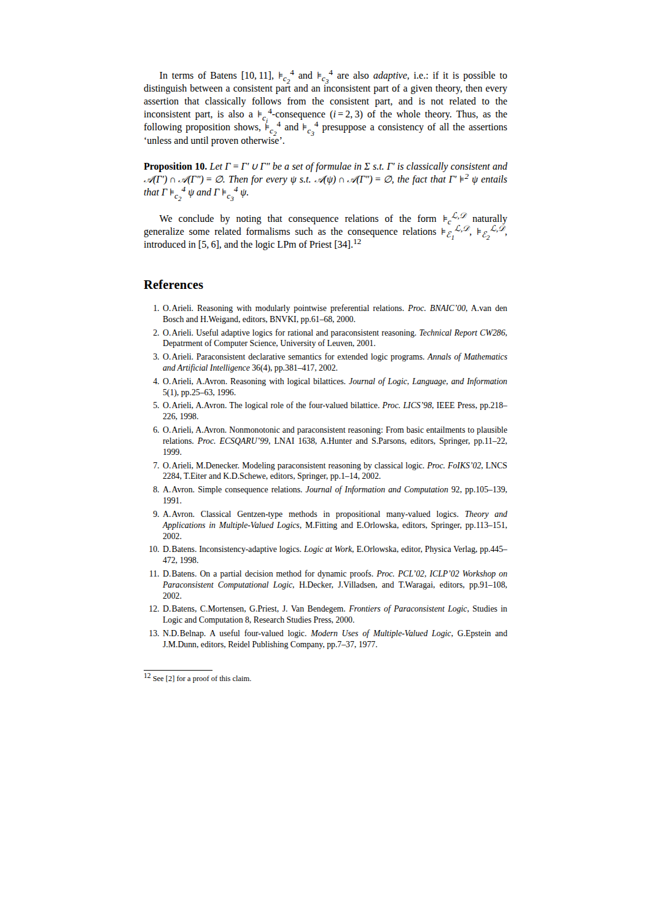In terms of Batens [10, 11], ⊧c24 and ⊧c34 are also adaptive, i.e.: if it is possible to distinguish between a consistent part and an inconsistent part of a given theory, then every assertion that classically follows from the consistent part, and is not related to the inconsistent part, is also a ⊧ci4-consequence (i = 2, 3) of the whole theory. Thus, as the following proposition shows, ⊧c24 and ⊧c34 presuppose a consistency of all the assertions ‘unless and until proven otherwise’.
Proposition 10. Let Γ = Γ′ ∪ Γ″ be a set of formulae in Σ s.t. Γ′ is classically consistent and 𝒜(Γ′) ∩ 𝒜(Γ″) = ∅. Then for every ψ s.t. 𝒜(ψ) ∩ 𝒜(Γ″) = ∅, the fact that Γ′ ⊧2 ψ entails that Γ ⊧c24 ψ and Γ ⊧c34 ψ.
We conclude by noting that consequence relations of the form ⊧cℒ,𝒟 naturally generalize some related formalisms such as the consequence relations ⊧ℰ1ℒ,𝒟, ⊧ℰ2ℒ,𝒟, introduced in [5, 6], and the logic LPm of Priest [34].12
References
O. Arieli. Reasoning with modularly pointwise preferential relations. Proc. BNAIC’00, A.van den Bosch and H.Weigand, editors, BNVKI, pp.61–68, 2000.
O. Arieli. Useful adaptive logics for rational and paraconsistent reasoning. Technical Report CW286, Depatrment of Computer Science, University of Leuven, 2001.
O. Arieli. Paraconsistent declarative semantics for extended logic programs. Annals of Mathematics and Artificial Intelligence 36(4), pp.381–417, 2002.
O. Arieli, A.Avron. Reasoning with logical bilattices. Journal of Logic, Language, and Information 5(1), pp.25–63, 1996.
O. Arieli, A.Avron. The logical role of the four-valued bilattice. Proc. LICS’98, IEEE Press, pp.218–226, 1998.
O. Arieli, A.Avron. Nonmonotonic and paraconsistent reasoning: From basic entailments to plausible relations. Proc. ECSQARU’99, LNAI 1638, A.Hunter and S.Parsons, editors, Springer, pp.11–22, 1999.
O. Arieli, M.Denecker. Modeling paraconsistent reasoning by classical logic. Proc. FoIKS’02, LNCS 2284, T.Eiter and K.D.Schewe, editors, Springer, pp.1–14, 2002.
A. Avron. Simple consequence relations. Journal of Information and Computation 92, pp.105–139, 1991.
A. Avron. Classical Gentzen-type methods in propositional many-valued logics. Theory and Applications in Multiple-Valued Logics, M.Fitting and E.Orlowska, editors, Springer, pp.113–151, 2002.
D. Batens. Inconsistency-adaptive logics. Logic at Work, E.Orlowska, editor, Physica Verlag, pp.445–472, 1998.
D. Batens. On a partial decision method for dynamic proofs. Proc. PCL’02, ICLP’02 Workshop on Paraconsistent Computational Logic, H.Decker, J.Villadsen, and T.Waragai, editors, pp.91–108, 2002.
D. Batens, C.Mortensen, G.Priest, J. Van Bendegem. Frontiers of Paraconsistent Logic, Studies in Logic and Computation 8, Research Studies Press, 2000.
N.D. Belnap. A useful four-valued logic. Modern Uses of Multiple-Valued Logic, G.Epstein and J.M.Dunn, editors, Reidel Publishing Company, pp.7–37, 1977.
12 See [2] for a proof of this claim.